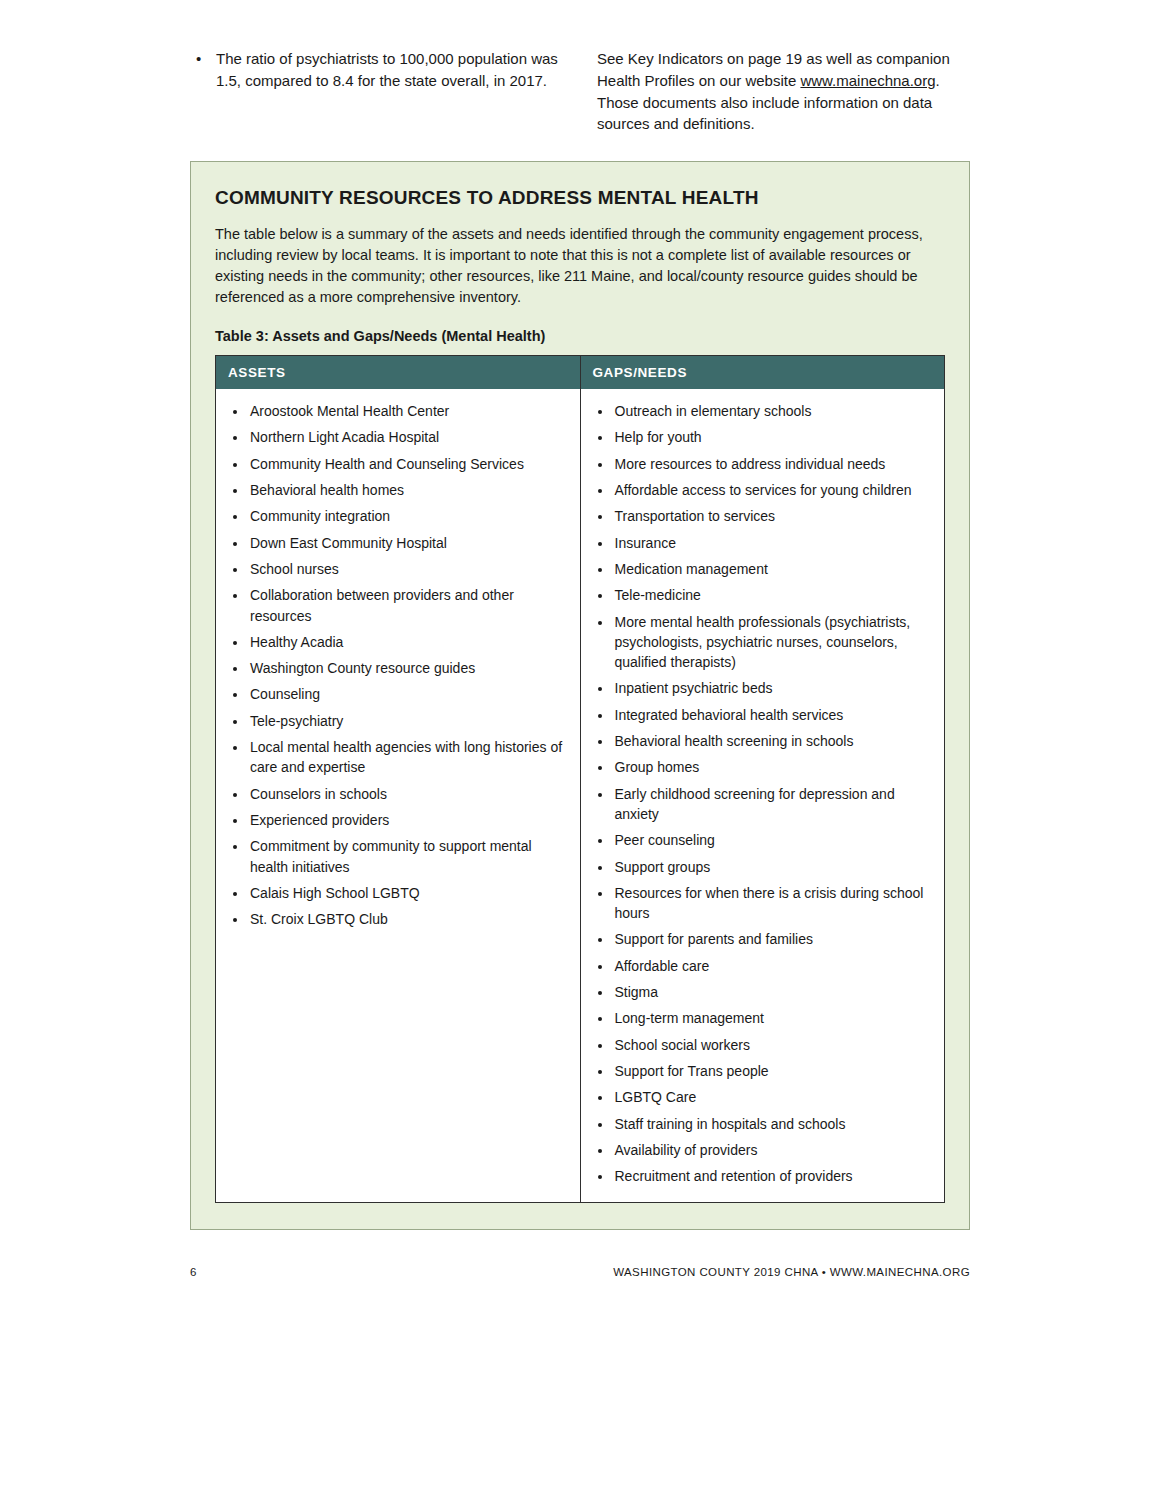The ratio of psychiatrists to 100,000 population was 1.5, compared to 8.4 for the state overall, in 2017.
See Key Indicators on page 19 as well as companion Health Profiles on our website www.mainechna.org. Those documents also include information on data sources and definitions.
COMMUNITY RESOURCES TO ADDRESS MENTAL HEALTH
The table below is a summary of the assets and needs identified through the community engagement process, including review by local teams. It is important to note that this is not a complete list of available resources or existing needs in the community; other resources, like 211 Maine, and local/county resource guides should be referenced as a more comprehensive inventory.
Table 3: Assets and Gaps/Needs (Mental Health)
| ASSETS | GAPS/NEEDS |
| --- | --- |
| Aroostook Mental Health Center Northern Light Acadia Hospital Community Health and Counseling Services Behavioral health homes Community integration Down East Community Hospital School nurses Collaboration between providers and other resources Healthy Acadia Washington County resource guides Counseling Tele-psychiatry Local mental health agencies with long histories of care and expertise Counselors in schools Experienced providers Commitment by community to support mental health initiatives Calais High School LGBTQ St. Croix LGBTQ Club | Outreach in elementary schools Help for youth More resources to address individual needs Affordable access to services for young children Transportation to services Insurance Medication management Tele-medicine More mental health professionals (psychiatrists, psychologists, psychiatric nurses, counselors, qualified therapists) Inpatient psychiatric beds Integrated behavioral health services Behavioral health screening in schools Group homes Early childhood screening for depression and anxiety Peer counseling Support groups Resources for when there is a crisis during school hours Support for parents and families Affordable care Stigma Long-term management School social workers Support for Trans people LGBTQ Care Staff training in hospitals and schools Availability of providers Recruitment and retention of providers |
6
WASHINGTON COUNTY 2019 CHNA • WWW.MAINECHNA.ORG